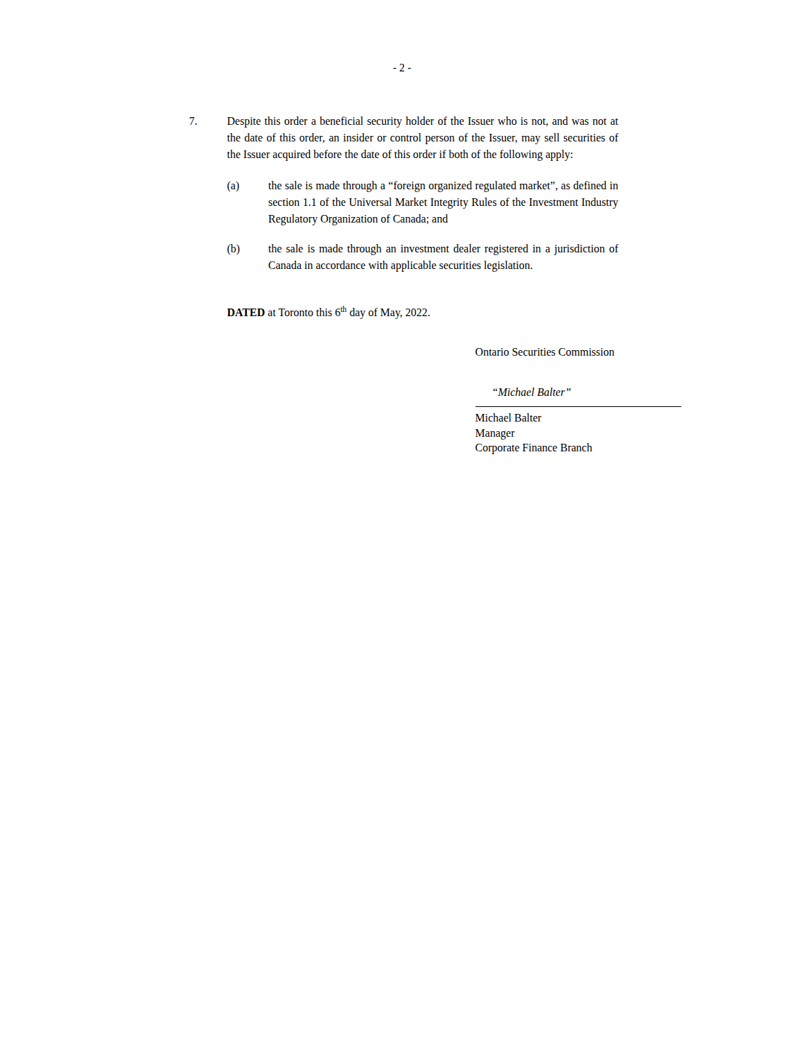- 2 -
7.
Despite this order a beneficial security holder of the Issuer who is not, and was not at the date of this order, an insider or control person of the Issuer, may sell securities of the Issuer acquired before the date of this order if both of the following apply:
(a)
the sale is made through a “foreign organized regulated market”, as defined in section 1.1 of the Universal Market Integrity Rules of the Investment Industry Regulatory Organization of Canada; and
(b)
the sale is made through an investment dealer registered in a jurisdiction of Canada in accordance with applicable securities legislation.
DATED at Toronto this 6th day of May, 2022.
Ontario Securities Commission
“Michael Balter”
Michael Balter
Manager
Corporate Finance Branch